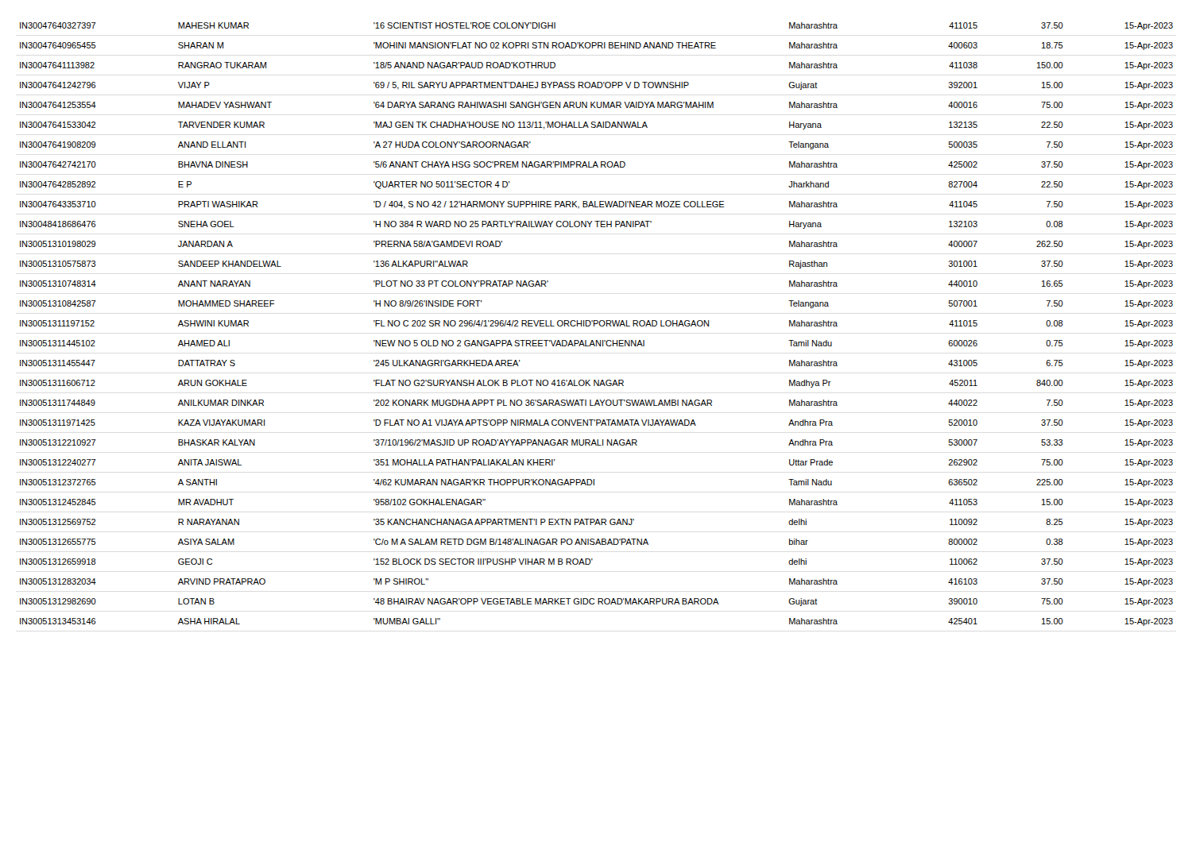| IN30047640327397 | MAHESH KUMAR | '16 SCIENTIST HOSTEL'ROE COLONY'DIGHI | Maharashtra | 411015 | 37.50 | 15-Apr-2023 |
| IN30047640965455 | SHARAN M | 'MOHINI MANSION'FLAT NO 02 KOPRI STN ROAD'KOPRI BEHIND ANAND THEATRE | Maharashtra | 400603 | 18.75 | 15-Apr-2023 |
| IN30047641113982 | RANGRAO TUKARAM | '18/5 ANAND NAGAR'PAUD ROAD'KOTHRUD | Maharashtra | 411038 | 150.00 | 15-Apr-2023 |
| IN30047641242796 | VIJAY P | '69 / 5, RIL SARYU APPARTMENT'DAHEJ BYPASS ROAD'OPP V D TOWNSHIP | Gujarat | 392001 | 15.00 | 15-Apr-2023 |
| IN30047641253554 | MAHADEV YASHWANT | '64 DARYA SARANG RAHIWASHI SANGH'GEN ARUN KUMAR VAIDYA MARG'MAHIM | Maharashtra | 400016 | 75.00 | 15-Apr-2023 |
| IN30047641533042 | TARVENDER KUMAR | 'MAJ GEN TK CHADHA'HOUSE NO 113/11,'MOHALLA SAIDANWALA | Haryana | 132135 | 22.50 | 15-Apr-2023 |
| IN30047641908209 | ANAND ELLANTI | 'A 27 HUDA COLONY'SAROORNAGAR' | Telangana | 500035 | 7.50 | 15-Apr-2023 |
| IN30047642742170 | BHAVNA DINESH | '5/6 ANANT CHAYA HSG SOC'PREM NAGAR'PIMPRALA ROAD | Maharashtra | 425002 | 37.50 | 15-Apr-2023 |
| IN30047642852892 | E P | 'QUARTER NO 5011'SECTOR 4 D' | Jharkhand | 827004 | 22.50 | 15-Apr-2023 |
| IN30047643353710 | PRAPTI WASHIKAR | 'D / 404, S NO 42 / 12'HARMONY SUPPHIRE PARK, BALEWADI'NEAR MOZE COLLEGE | Maharashtra | 411045 | 7.50 | 15-Apr-2023 |
| IN30048418686476 | SNEHA GOEL | 'H NO 384 R WARD NO 25 PARTLY'RAILWAY COLONY TEH PANIPAT' | Haryana | 132103 | 0.08 | 15-Apr-2023 |
| IN30051310198029 | JANARDAN A | 'PRERNA 58/A'GAMDEVI ROAD' | Maharashtra | 400007 | 262.50 | 15-Apr-2023 |
| IN30051310575873 | SANDEEP KHANDELWAL | '136 ALKAPURI''ALWAR | Rajasthan | 301001 | 37.50 | 15-Apr-2023 |
| IN30051310748314 | ANANT NARAYAN | 'PLOT NO 33 PT COLONY'PRATAP NAGAR' | Maharashtra | 440010 | 16.65 | 15-Apr-2023 |
| IN30051310842587 | MOHAMMED SHAREEF | 'H NO 8/9/26'INSIDE FORT' | Telangana | 507001 | 7.50 | 15-Apr-2023 |
| IN30051311197152 | ASHWINI KUMAR | 'FL NO C 202 SR NO 296/4/1'296/4/2 REVELL ORCHID'PORWAL ROAD LOHAGAON | Maharashtra | 411015 | 0.08 | 15-Apr-2023 |
| IN30051311445102 | AHAMED ALI | 'NEW NO 5 OLD NO 2 GANGAPPA STREET'VADAPALANI'CHENNAI | Tamil Nadu | 600026 | 0.75 | 15-Apr-2023 |
| IN30051311455447 | DATTATRAY S | '245 ULKANAGRI'GARKHEDA AREA' | Maharashtra | 431005 | 6.75 | 15-Apr-2023 |
| IN30051311606712 | ARUN GOKHALE | 'FLAT NO G2'SURYANSH ALOK B PLOT NO 416'ALOK NAGAR | Madhya Pr | 452011 | 840.00 | 15-Apr-2023 |
| IN30051311744849 | ANILKUMAR DINKAR | '202 KONARK MUGDHA APPT PL NO 36'SARASWATI LAYOUT'SWAWLAMBI NAGAR | Maharashtra | 440022 | 7.50 | 15-Apr-2023 |
| IN30051311971425 | KAZA VIJAYAKUMARI | 'D FLAT NO A1 VIJAYA APTS'OPP NIRMALA CONVENT'PATAMATA VIJAYAWADA | Andhra Pra | 520010 | 37.50 | 15-Apr-2023 |
| IN30051312210927 | BHASKAR KALYAN | '37/10/196/2'MASJID UP ROAD'AYYAPPANAGAR MURALI NAGAR | Andhra Pra | 530007 | 53.33 | 15-Apr-2023 |
| IN30051312240277 | ANITA JAISWAL | '351 MOHALLA PATHAN'PALIAKALAN KHERI' | Uttar Prade | 262902 | 75.00 | 15-Apr-2023 |
| IN30051312372765 | A SANTHI | '4/62 KUMARAN NAGAR'KR THOPPUR'KONAGAPPADI | Tamil Nadu | 636502 | 225.00 | 15-Apr-2023 |
| IN30051312452845 | MR AVADHUT | '958/102 GOKHALENAGAR'' | Maharashtra | 411053 | 15.00 | 15-Apr-2023 |
| IN30051312569752 | R NARAYANAN | '35 KANCHANCHANAGA APPARTMENT'I P EXTN PATPAR GANJ' | delhi | 110092 | 8.25 | 15-Apr-2023 |
| IN30051312655775 | ASIYA SALAM | 'C/o M A SALAM RETD DGM B/148'ALINAGAR PO ANISABAD'PATNA | bihar | 800002 | 0.38 | 15-Apr-2023 |
| IN30051312659918 | GEOJI C | '152 BLOCK DS SECTOR III'PUSHP VIHAR M B ROAD' | delhi | 110062 | 37.50 | 15-Apr-2023 |
| IN30051312832034 | ARVIND PRATAPRAO | 'M P SHIROL'' | Maharashtra | 416103 | 37.50 | 15-Apr-2023 |
| IN30051312982690 | LOTAN B | '48 BHAIRAV NAGAR'OPP VEGETABLE MARKET GIDC ROAD'MAKARPURA BARODA | Gujarat | 390010 | 75.00 | 15-Apr-2023 |
| IN30051313453146 | ASHA HIRALAL | 'MUMBAI GALLI'' | Maharashtra | 425401 | 15.00 | 15-Apr-2023 |